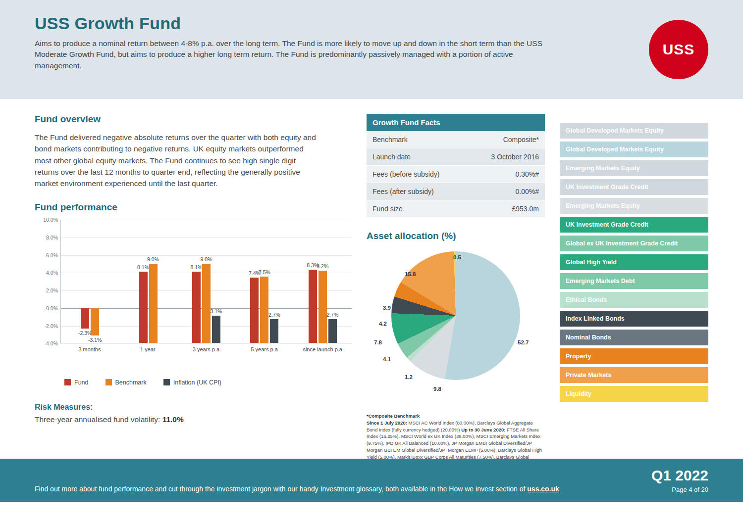USS Growth Fund
Aims to produce a nominal return between 4-8% p.a. over the long term. The Fund is more likely to move up and down in the short term than the USS Moderate Growth Fund, but aims to produce a higher long term return. The Fund is predominantly passively managed with a portion of active management.
USS
Fund overview
The Fund delivered negative absolute returns over the quarter with both equity and bond markets contributing to negative returns. UK equity markets outperformed most other global equity markets. The Fund continues to see high single digit returns over the last 12 months to quarter end, reflecting the generally positive market environment experienced until the last quarter.
Fund performance
10.0%
8.0%
6.0%
4.0%
2.0%
0.0%
-2.0%
-4.0%
-2.3%
-3.1%
8.1%
9.0%
8.1%
9.0%
3.1%
7.4%
7.5%
2.7%
8.3%
8.2%
2.7%
3 months
1 year
3 years p.a
5 years p.a
since launch p.a
Fund Benchmark Inflation (UK CPI)
Risk Measures:
Three-year annualised fund volatility: 11.0%
Growth Fund Facts
| Benchmark | Composite* |
| Launch date | 3 October 2016 |
| Fees (before subsidy) | 0.30%# |
| Fees (after subsidy) | 0.00%# |
| Fund size | £953.0m |
Asset allocation (%)
0.5 15.8 3.9 4.2 7.8 4.1 1.2 9.8 52.7
*Composite Benchmark
Since 1 July 2020: MSCI AC World Index (80.00%), Barclays Global Aggregate Bond Index (fully currency hedged) (20.00%) Up to 30 June 2020: FTSE All Share Index (16.25%), MSCI World ex UK Index (39.00%), MSCI Emerging Markets Index (9.75%), IPD UK All Balanced (10.00%), JP Morgan EMBI Global Diversified/JP Morgan GBI EM Global Diversified/JP Morgan ELMI+(5.00%), Barclays Global High Yield (5.00%), Markit iBoxx GBP Corps All Maturities (7.50%), Barclays Global Aggregate Corporate ex GBP Index (7.50%)
Global Developed Markets Equity
Global Developed Markets Equity
Emerging Markets Equity
UK Investment Grade Credit
Emerging Markets Equity
UK Investment Grade Credit
Global ex UK Investment Grade Credit
Global High Yield
Emerging Markets Debt
Ethical Bonds
Index Linked Bonds
Nominal Bonds
Property
Private Markets
Liquidity
Find out more about fund performance and cut through the investment jargon with our handy Investment glossary, both available in the How we invest section of uss.co.uk
Q1 2022 Page 4 of 20